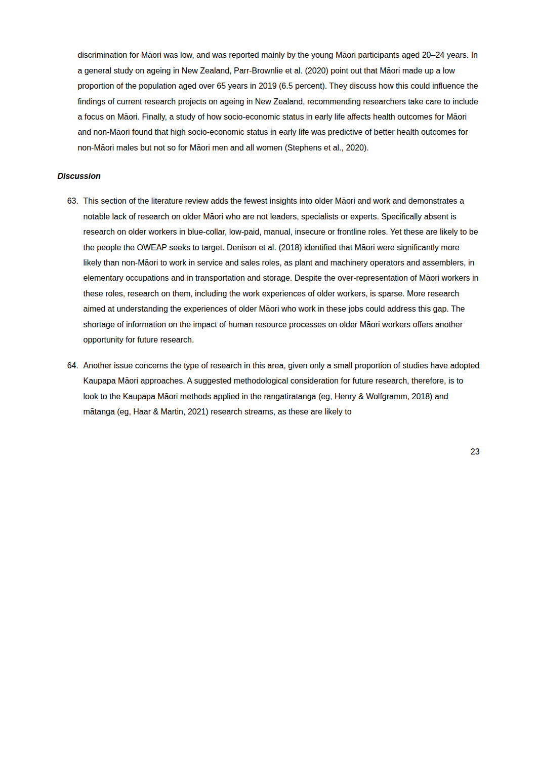discrimination for Māori was low, and was reported mainly by the young Māori participants aged 20–24 years. In a general study on ageing in New Zealand, Parr-Brownlie et al. (2020) point out that Māori made up a low proportion of the population aged over 65 years in 2019 (6.5 percent). They discuss how this could influence the findings of current research projects on ageing in New Zealand, recommending researchers take care to include a focus on Māori. Finally, a study of how socio-economic status in early life affects health outcomes for Māori and non-Māori found that high socio-economic status in early life was predictive of better health outcomes for non-Māori males but not so for Māori men and all women (Stephens et al., 2020).
Discussion
63. This section of the literature review adds the fewest insights into older Māori and work and demonstrates a notable lack of research on older Māori who are not leaders, specialists or experts. Specifically absent is research on older workers in blue-collar, low-paid, manual, insecure or frontline roles. Yet these are likely to be the people the OWEAP seeks to target. Denison et al. (2018) identified that Māori were significantly more likely than non-Māori to work in service and sales roles, as plant and machinery operators and assemblers, in elementary occupations and in transportation and storage. Despite the over-representation of Māori workers in these roles, research on them, including the work experiences of older workers, is sparse. More research aimed at understanding the experiences of older Māori who work in these jobs could address this gap. The shortage of information on the impact of human resource processes on older Māori workers offers another opportunity for future research.
64. Another issue concerns the type of research in this area, given only a small proportion of studies have adopted Kaupapa Māori approaches. A suggested methodological consideration for future research, therefore, is to look to the Kaupapa Māori methods applied in the rangatiratanga (eg, Henry & Wolfgramm, 2018) and mātanga (eg, Haar & Martin, 2021) research streams, as these are likely to
23